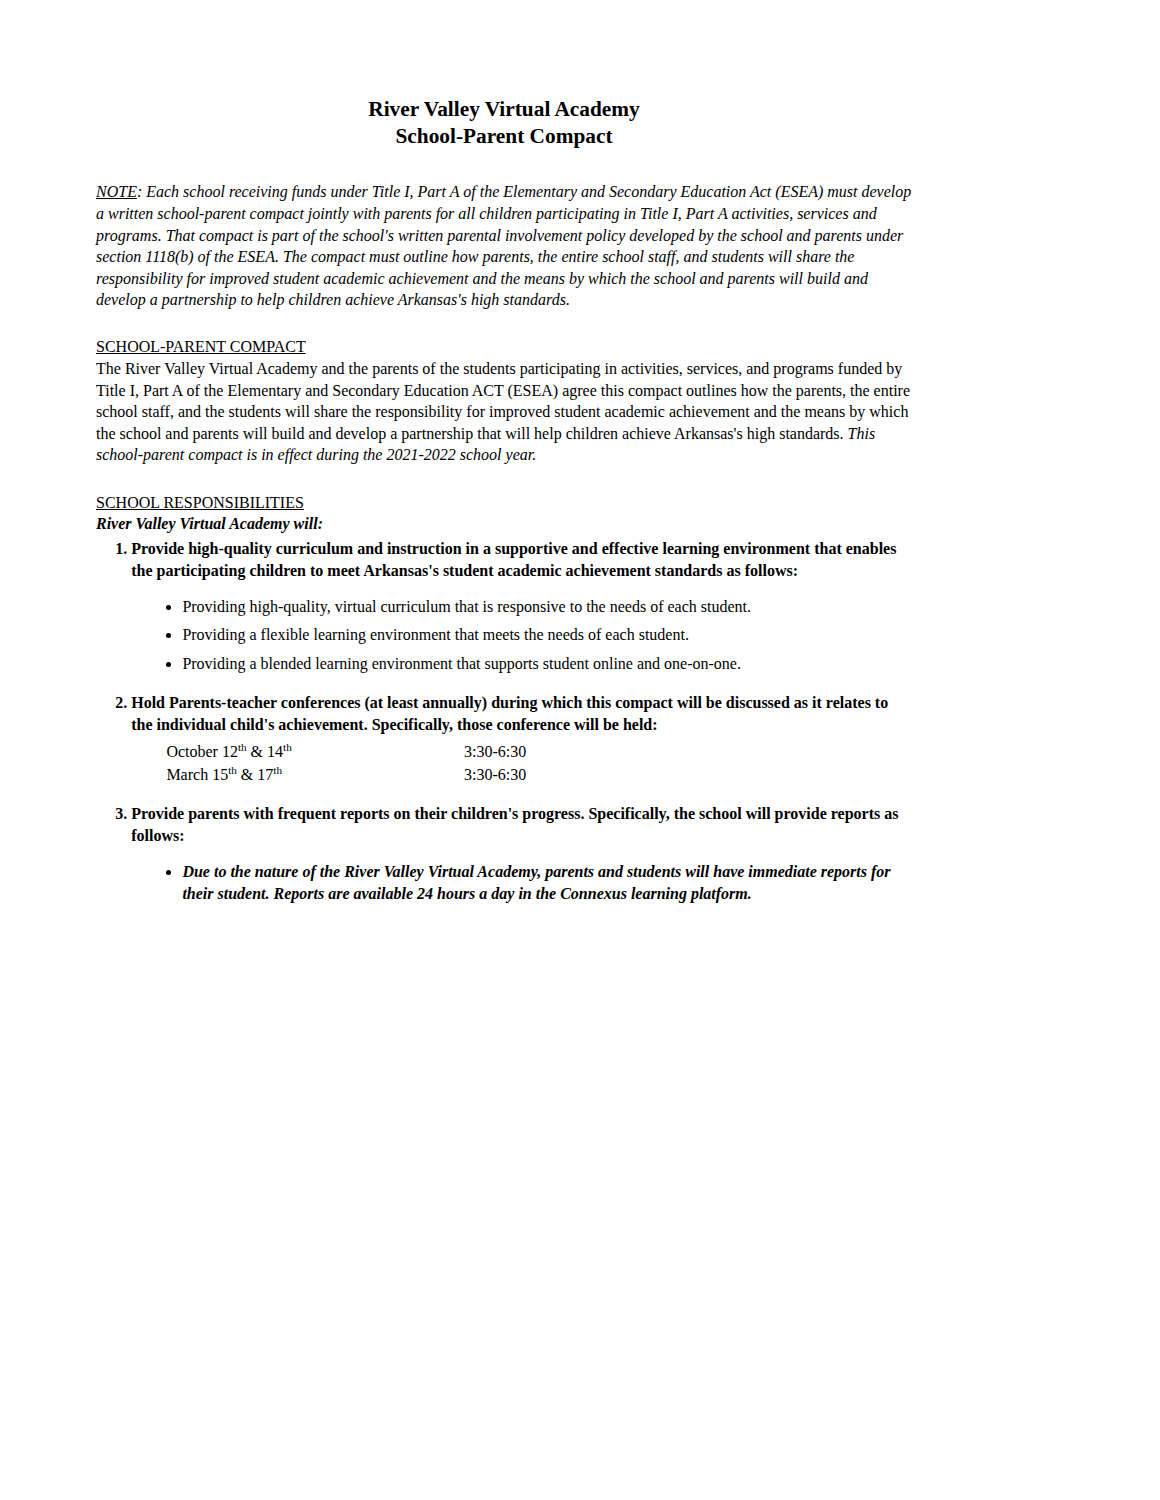River Valley Virtual AcademySchool-Parent Compact
NOTE: Each school receiving funds under Title I, Part A of the Elementary and Secondary Education Act (ESEA) must develop a written school-parent compact jointly with parents for all children participating in Title I, Part A activities, services and programs. That compact is part of the school's written parental involvement policy developed by the school and parents under section 1118(b) of the ESEA. The compact must outline how parents, the entire school staff, and students will share the responsibility for improved student academic achievement and the means by which the school and parents will build and develop a partnership to help children achieve Arkansas's high standards.
SCHOOL-PARENT COMPACT
The River Valley Virtual Academy and the parents of the students participating in activities, services, and programs funded by Title I, Part A of the Elementary and Secondary Education ACT (ESEA) agree this compact outlines how the parents, the entire school staff, and the students will share the responsibility for improved student academic achievement and the means by which the school and parents will build and develop a partnership that will help children achieve Arkansas's high standards. This school-parent compact is in effect during the 2021-2022 school year.
SCHOOL RESPONSIBILITIES
River Valley Virtual Academy will:
Provide high-quality curriculum and instruction in a supportive and effective learning environment that enables the participating children to meet Arkansas's student academic achievement standards as follows:
Providing high-quality, virtual curriculum that is responsive to the needs of each student.
Providing a flexible learning environment that meets the needs of each student.
Providing a blended learning environment that supports student online and one-on-one.
Hold Parents-teacher conferences (at least annually) during which this compact will be discussed as it relates to the individual child's achievement. Specifically, those conference will be held:
October 12th & 14th3:30-6:30 March 15th & 17th3:30-6:30
Provide parents with frequent reports on their children's progress. Specifically, the school will provide reports as follows:
Due to the nature of the River Valley Virtual Academy, parents and students will have immediate reports for their student. Reports are available 24 hours a day in the Connexus learning platform.